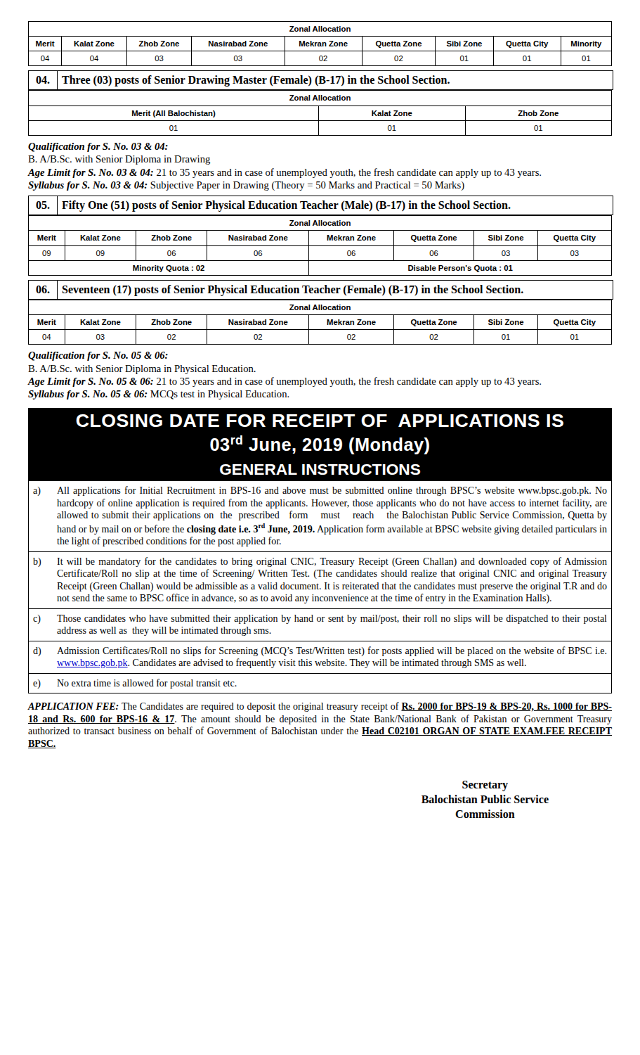| Zonal Allocation |
| --- |
| Merit | Kalat Zone | Zhob Zone | Nasirabad Zone | Mekran Zone | Quetta Zone | Sibi Zone | Quetta City | Minority |
| 04 | 04 | 03 | 03 | 02 | 02 | 01 | 01 | 01 |
04.
Three (03) posts of Senior Drawing Master (Female) (B-17) in the School Section.
| Zonal Allocation |
| --- |
| Merit (All Balochistan) | Kalat Zone | Zhob Zone |
| 01 | 01 | 01 |
Qualification for S. No. 03 & 04:
B. A/B.Sc. with Senior Diploma in Drawing
Age Limit for S. No. 03 & 04: 21 to 35 years and in case of unemployed youth, the fresh candidate can apply up to 43 years.
Syllabus for S. No. 03 & 04: Subjective Paper in Drawing (Theory = 50 Marks and Practical = 50 Marks)
05.
Fifty One (51) posts of Senior Physical Education Teacher (Male) (B-17) in the School Section.
| Zonal Allocation |
| --- |
| Merit | Kalat Zone | Zhob Zone | Nasirabad Zone | Mekran Zone | Quetta Zone | Sibi Zone | Quetta City |
| 09 | 09 | 06 | 06 | 06 | 06 | 03 | 03 |
| Minority Quota : 02 | Disable Person's Quota : 01 |
06.
Seventeen (17) posts of Senior Physical Education Teacher (Female) (B-17) in the School Section.
| Zonal Allocation |
| --- |
| Merit | Kalat Zone | Zhob Zone | Nasirabad Zone | Mekran Zone | Quetta Zone | Sibi Zone | Quetta City |
| 04 | 03 | 02 | 02 | 02 | 02 | 01 | 01 |
Qualification for S. No. 05 & 06:
B. A/B.Sc. with Senior Diploma in Physical Education.
Age Limit for S. No. 05 & 06: 21 to 35 years and in case of unemployed youth, the fresh candidate can apply up to 43 years.
Syllabus for S. No. 05 & 06: MCQs test in Physical Education.
CLOSING DATE FOR RECEIPT OF APPLICATIONS IS
03rd June, 2019 (Monday)
GENERAL INSTRUCTIONS
| a) | All applications for Initial Recruitment in BPS-16 and above must be submitted online through BPSC’s website www.bpsc.gob.pk. No hardcopy of online application is required from the applicants. However, those applicants who do not have access to internet facility, are allowed to submit their applications on the prescribed form must reach the Balochistan Public Service Commission, Quetta by hand or by mail on or before the closing date i.e. 3 rd June, 2019. Application form available at BPSC website giving detailed particulars in the light of prescribed conditions for the post applied for. |
| b) | It will be mandatory for the candidates to bring original CNIC, Treasury Receipt (Green Challan) and downloaded copy of Admission Certificate/Roll no slip at the time of Screening/ Written Test. (The candidates should realize that original CNIC and original Treasury Receipt (Green Challan) would be admissible as a valid document. It is reiterated that the candidates must preserve the original T.R and do not send the same to BPSC office in advance, so as to avoid any inconvenience at the time of entry in the Examination Halls). |
| c) | Those candidates who have submitted their application by hand or sent by mail/post, their roll no slips will be dispatched to their postal address as well as they will be intimated through sms. |
| d) | Admission Certificates/Roll no slips for Screening (MCQ’s Test/Written test) for posts applied will be placed on the website of BPSC i.e. www.bpsc.gob.pk . Candidates are advised to frequently visit this website. They will be intimated through SMS as well. |
| e) | No extra time is allowed for postal transit etc. |
APPLICATION FEE: The Candidates are required to deposit the original treasury receipt of Rs. 2000 for BPS-19 & BPS-20, Rs. 1000 for BPS-18 and Rs. 600 for BPS-16 & 17. The amount should be deposited in the State Bank/National Bank of Pakistan or Government Treasury authorized to transact business on behalf of Government of Balochistan under the Head C02101 ORGAN OF STATE EXAM.FEE RECEIPT BPSC.
Secretary
Balochistan Public Service
Commission